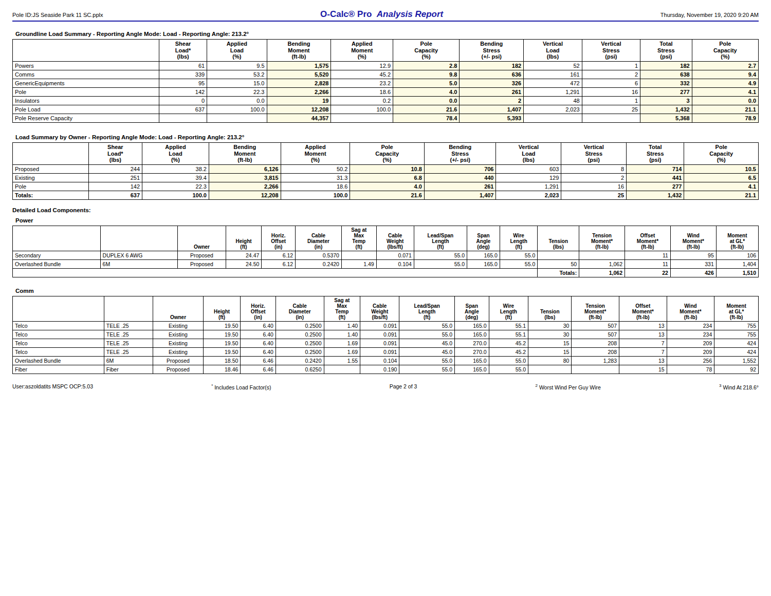Pole ID:JS Seaside Park 11 SC.pplx
O-Calc® Pro Analysis Report
Thursday, November 19, 2020 9:20 AM
Groundline Load Summary - Reporting Angle Mode: Load - Reporting Angle: 213.2°
| | Shear Load* (lbs) | Applied Load (%) | Bending Moment (ft-lb) | Applied Moment (%) | Pole Capacity (%) | Bending Stress (+/- psi) | Vertical Load (lbs) | Vertical Stress (psi) | Total Stress (psi) | Pole Capacity (%) |
| --- | --- | --- | --- | --- | --- | --- | --- | --- | --- | --- |
| Powers | 61 | 9.5 | 1,575 | 12.9 | 2.8 | 182 | 52 | 1 | 182 | 2.7 |
| Comms | 339 | 53.2 | 5,520 | 45.2 | 9.8 | 636 | 161 | 2 | 638 | 9.4 |
| GenericEquipments | 95 | 15.0 | 2,828 | 23.2 | 5.0 | 326 | 472 | 6 | 332 | 4.9 |
| Pole | 142 | 22.3 | 2,266 | 18.6 | 4.0 | 261 | 1,291 | 16 | 277 | 4.1 |
| Insulators | 0 | 0.0 | 19 | 0.2 | 0.0 | 2 | 48 | 1 | 3 | 0.0 |
| Pole Load | 637 | 100.0 | 12,208 | 100.0 | 21.6 | 1,407 | 2,023 | 25 | 1,432 | 21.1 |
| Pole Reserve Capacity | | | 44,357 | | 78.4 | 5,393 | | | 5,368 | 78.9 |
Load Summary by Owner - Reporting Angle Mode: Load - Reporting Angle: 213.2°
| | Shear Load* (lbs) | Applied Load (%) | Bending Moment (ft-lb) | Applied Moment (%) | Pole Capacity (%) | Bending Stress (+/- psi) | Vertical Load (lbs) | Vertical Stress (psi) | Total Stress (psi) | Pole Capacity (%) |
| --- | --- | --- | --- | --- | --- | --- | --- | --- | --- | --- |
| Proposed | 244 | 38.2 | 6,126 | 50.2 | 10.8 | 706 | 603 | 8 | 714 | 10.5 |
| Existing | 251 | 39.4 | 3,815 | 31.3 | 6.8 | 440 | 129 | 2 | 441 | 6.5 |
| Pole | 142 | 22.3 | 2,266 | 18.6 | 4.0 | 261 | 1,291 | 16 | 277 | 4.1 |
| Totals: | 637 | 100.0 | 12,208 | 100.0 | 21.6 | 1,407 | 2,023 | 25 | 1,432 | 21.1 |
Detailed Load Components:
Power
| | | Owner | Height (ft) | Horiz. Offset (in) | Cable Diameter (in) | Sag at Max Temp (ft) | Cable Weight (lbs/ft) | Lead/Span Length (ft) | Span Angle (deg) | Wire Length (ft) | Tension (lbs) | Tension Moment* (ft-lb) | Offset Moment* (ft-lb) | Wind Moment* (ft-lb) | Moment at GL* (ft-lb) |
| --- | --- | --- | --- | --- | --- | --- | --- | --- | --- | --- | --- | --- | --- | --- | --- |
| Secondary | DUPLEX 6 AWG | Proposed | 24.47 | 6.12 | 0.5370 | | 0.071 | 55.0 | 165.0 | 55.0 | | | 11 | 95 | 106 |
| Overlashed Bundle | 6M | Proposed | 24.50 | 6.12 | 0.2420 | 1.49 | 0.104 | 55.0 | 165.0 | 55.0 | 50 | 1,062 | 11 | 331 | 1,404 |
| | | Totals: | 1,062 | 22 | 426 | 1,510 |
Comm
| | | Owner | Height (ft) | Horiz. Offset (in) | Cable Diameter (in) | Sag at Max Temp (ft) | Cable Weight (lbs/ft) | Lead/Span Length (ft) | Span Angle (deg) | Wire Length (ft) | Tension (lbs) | Tension Moment* (ft-lb) | Offset Moment* (ft-lb) | Wind Moment* (ft-lb) | Moment at GL* (ft-lb) |
| --- | --- | --- | --- | --- | --- | --- | --- | --- | --- | --- | --- | --- | --- | --- | --- |
| Telco | TELE .25 | Existing | 19.50 | 6.40 | 0.2500 | 1.40 | 0.091 | 55.0 | 165.0 | 55.1 | 30 | 507 | 13 | 234 | 755 |
| Telco | TELE .25 | Existing | 19.50 | 6.40 | 0.2500 | 1.40 | 0.091 | 55.0 | 165.0 | 55.1 | 30 | 507 | 13 | 234 | 755 |
| Telco | TELE .25 | Existing | 19.50 | 6.40 | 0.2500 | 1.69 | 0.091 | 45.0 | 270.0 | 45.2 | 15 | 208 | 7 | 209 | 424 |
| Telco | TELE .25 | Existing | 19.50 | 6.40 | 0.2500 | 1.69 | 0.091 | 45.0 | 270.0 | 45.2 | 15 | 208 | 7 | 209 | 424 |
| Overlashed Bundle | 6M | Proposed | 18.50 | 6.46 | 0.2420 | 1.55 | 0.104 | 55.0 | 165.0 | 55.0 | 80 | 1,283 | 13 | 256 | 1,552 |
| Fiber | Fiber | Proposed | 18.46 | 6.46 | 0.6250 | | 0.190 | 55.0 | 165.0 | 55.0 | | | 15 | 78 | 92 |
User:aszoldatits MSPC OCP:5.03 * Includes Load Factor(s) Page 2 of 3 2 Worst Wind Per Guy Wire 3 Wind At 218.6°